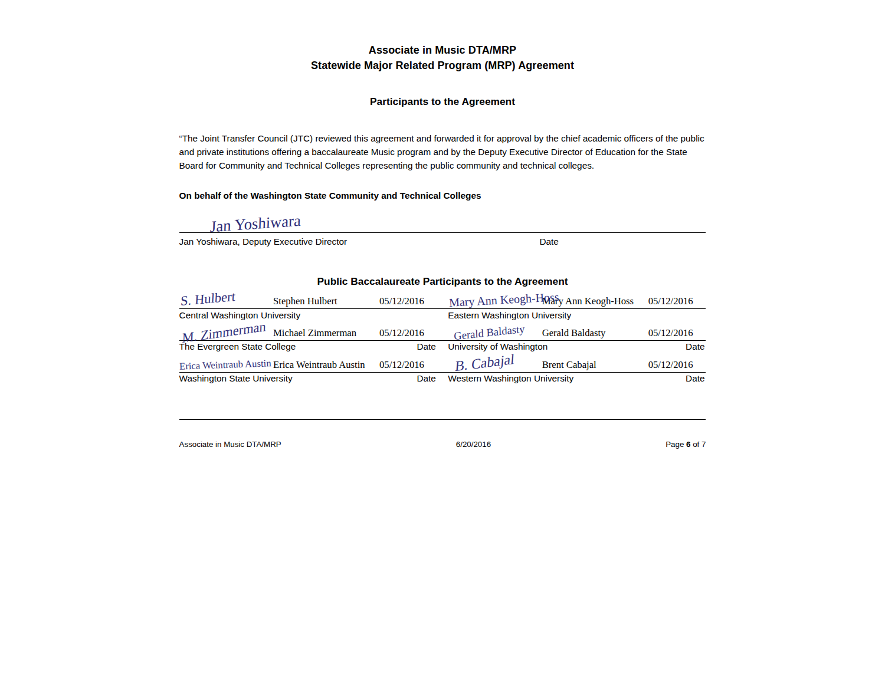Associate in Music DTA/MRP
Statewide Major Related Program (MRP) Agreement
Participants to the Agreement
“The Joint Transfer Council (JTC) reviewed this agreement and forwarded it for approval by the chief academic officers of the public and private institutions offering a baccalaureate Music program and by the Deputy Executive Director of Education for the State Board for Community and Technical Colleges representing the public community and technical colleges.
On behalf of the Washington State Community and Technical Colleges
Jan Yoshiwara
Jan Yoshiwara, Deputy Executive Director Date
Public Baccalaureate Participants to the Agreement
| S. Hulbert | Stephen Hulbert | 05/12/2016 | | Mary Ann Keogh-Hoss | Mary Ann Keogh-Hoss | 05/12/2016 |
| Central Washington University | | | Eastern Washington University | |
| M. Zimmerman | Michael Zimmerman | 05/12/2016 | | Gerald Baldasty | Gerald Baldasty | 05/12/2016 |
| The Evergreen State College | Date | | University of Washington | Date |
| Erica Weintraub Austin | Erica Weintraub Austin | 05/12/2016 | | B. Cabajal | Brent Cabajal | 05/12/2016 |
| Washington State University | Date | | Western Washington University | Date |
Associate in Music DTA/MRP
6/20/2016
Page 6 of 7